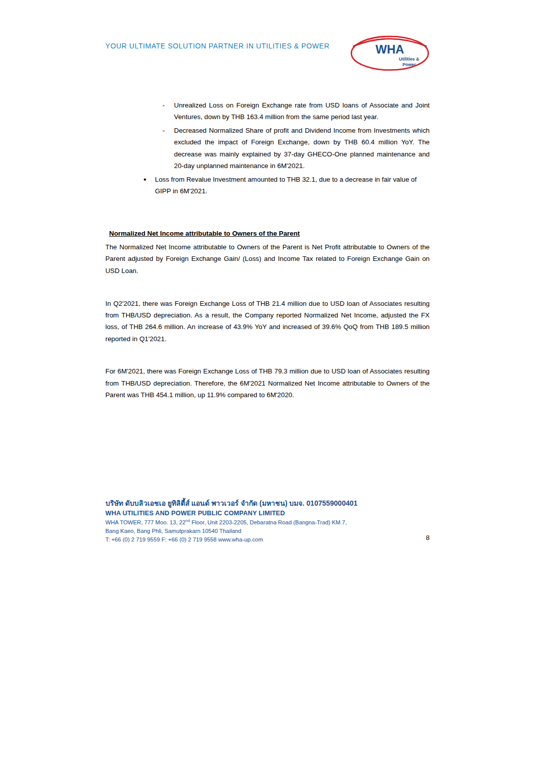YOUR ULTIMATE SOLUTION PARTNER IN UTILITIES & POWER
WHA Utilities & Power
Unrealized Loss on Foreign Exchange rate from USD loans of Associate and Joint Ventures, down by THB 163.4 million from the same period last year.
Decreased Normalized Share of profit and Dividend Income from Investments which excluded the impact of Foreign Exchange, down by THB 60.4 million YoY. The decrease was mainly explained by 37-day GHECO-One planned maintenance and 20-day unplanned maintenance in 6M'2021.
Loss from Revalue Investment amounted to THB 32.1, due to a decrease in fair value of GIPP in 6M'2021.
Normalized Net Income attributable to Owners of the Parent
The Normalized Net Income attributable to Owners of the Parent is Net Profit attributable to Owners of the Parent adjusted by Foreign Exchange Gain/ (Loss) and Income Tax related to Foreign Exchange Gain on USD Loan.
In Q2'2021, there was Foreign Exchange Loss of THB 21.4 million due to USD loan of Associates resulting from THB/USD depreciation. As a result, the Company reported Normalized Net Income, adjusted the FX loss, of THB 264.6 million. An increase of 43.9% YoY and increased of 39.6% QoQ from THB 189.5 million reported in Q1'2021.
For 6M'2021, there was Foreign Exchange Loss of THB 79.3 million due to USD loan of Associates resulting from THB/USD depreciation. Therefore, the 6M'2021 Normalized Net Income attributable to Owners of the Parent was THB 454.1 million, up 11.9% compared to 6M'2020.
บริษัท ดับบลิวเอชเอ ยูทิลิตี้ส์ แอนด์ พาวเวอร์ จำกัด (มหาชน) บมจ. 0107559000401
WHA UTILITIES AND POWER PUBLIC COMPANY LIMITED
WHA TOWER, 777 Moo. 13, 22nd Floor, Unit 2203-2205, Debaratna Road (Bangna-Trad) KM.7,
Bang Kaeo, Bang Phli, Samutprakarn 10540 Thailand
T: +66 (0) 2 719 9559 F: +66 (0) 2 719 9558 www.wha-up.com
8